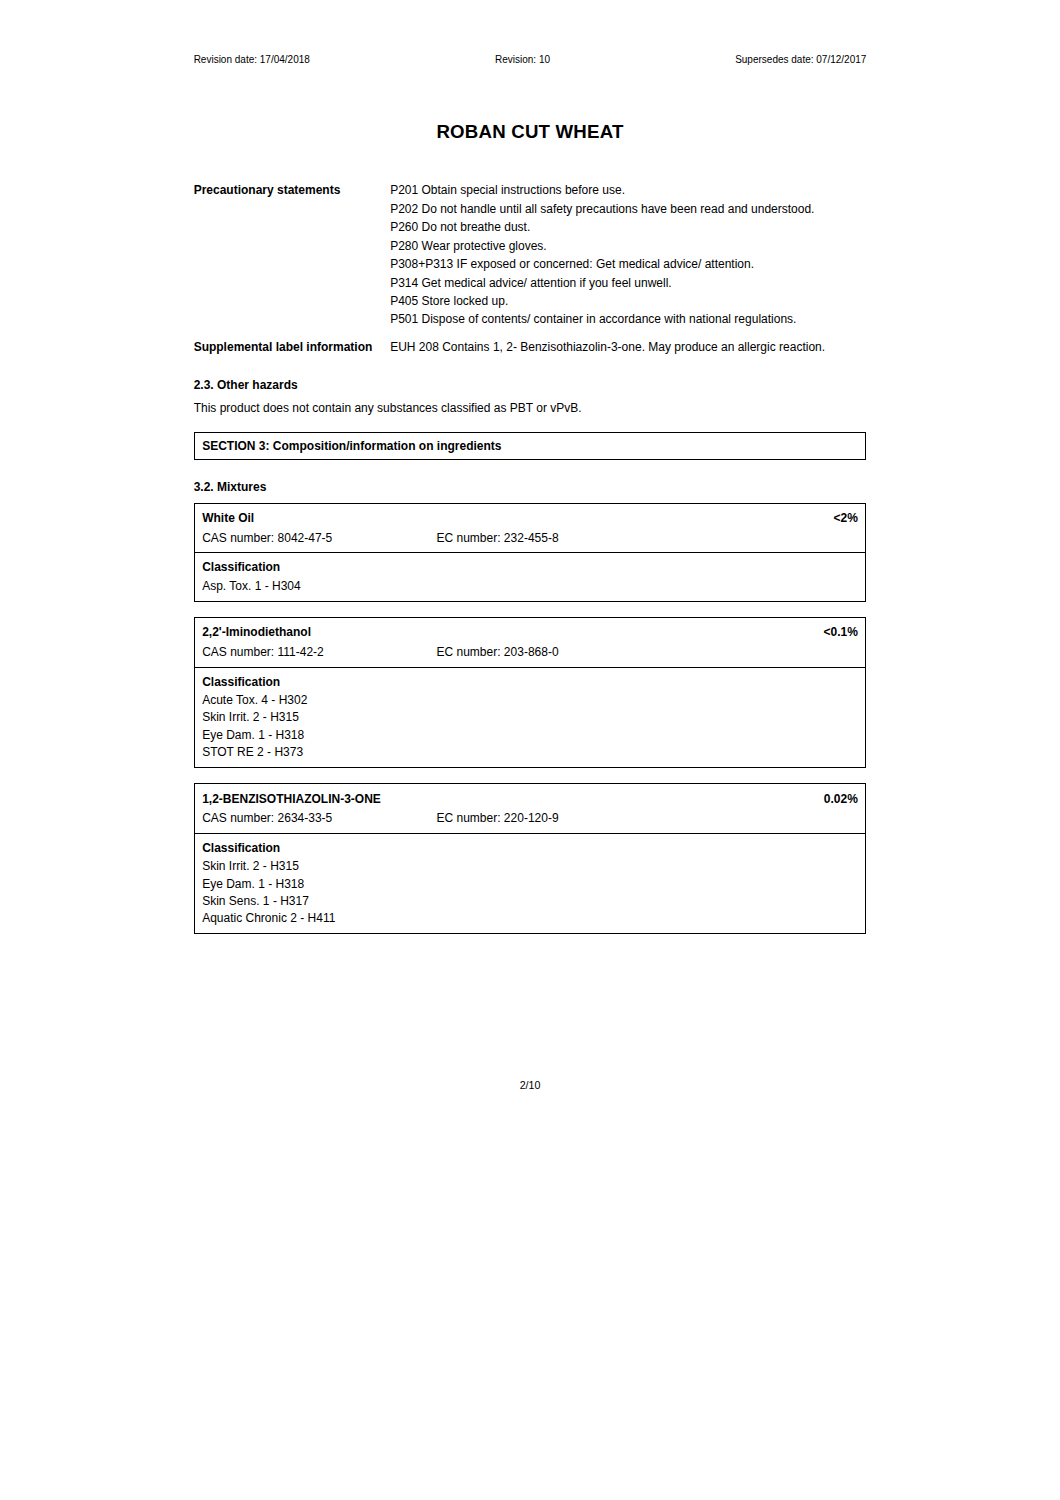Revision date: 17/04/2018 Revision: 10 Supersedes date: 07/12/2017
ROBAN CUT WHEAT
Precautionary statements
P201 Obtain special instructions before use.
P202 Do not handle until all safety precautions have been read and understood.
P260 Do not breathe dust.
P280 Wear protective gloves.
P308+P313 IF exposed or concerned: Get medical advice/ attention.
P314 Get medical advice/ attention if you feel unwell.
P405 Store locked up.
P501 Dispose of contents/ container in accordance with national regulations.
Supplemental label information
EUH 208 Contains 1, 2- Benzisothiazolin-3-one. May produce an allergic reaction.
2.3. Other hazards
This product does not contain any substances classified as PBT or vPvB.
SECTION 3: Composition/information on ingredients
3.2. Mixtures
White Oil <2%
CAS number: 8042-47-5 EC number: 232-455-8
Classification
Asp. Tox. 1 - H304
2,2'-Iminodiethanol <0.1%
CAS number: 111-42-2 EC number: 203-868-0
Classification
Acute Tox. 4 - H302
Skin Irrit. 2 - H315
Eye Dam. 1 - H318
STOT RE 2 - H373
1,2-BENZISOTHIAZOLIN-3-ONE 0.02%
CAS number: 2634-33-5 EC number: 220-120-9
Classification
Skin Irrit. 2 - H315
Eye Dam. 1 - H318
Skin Sens. 1 - H317
Aquatic Chronic 2 - H411
2/10